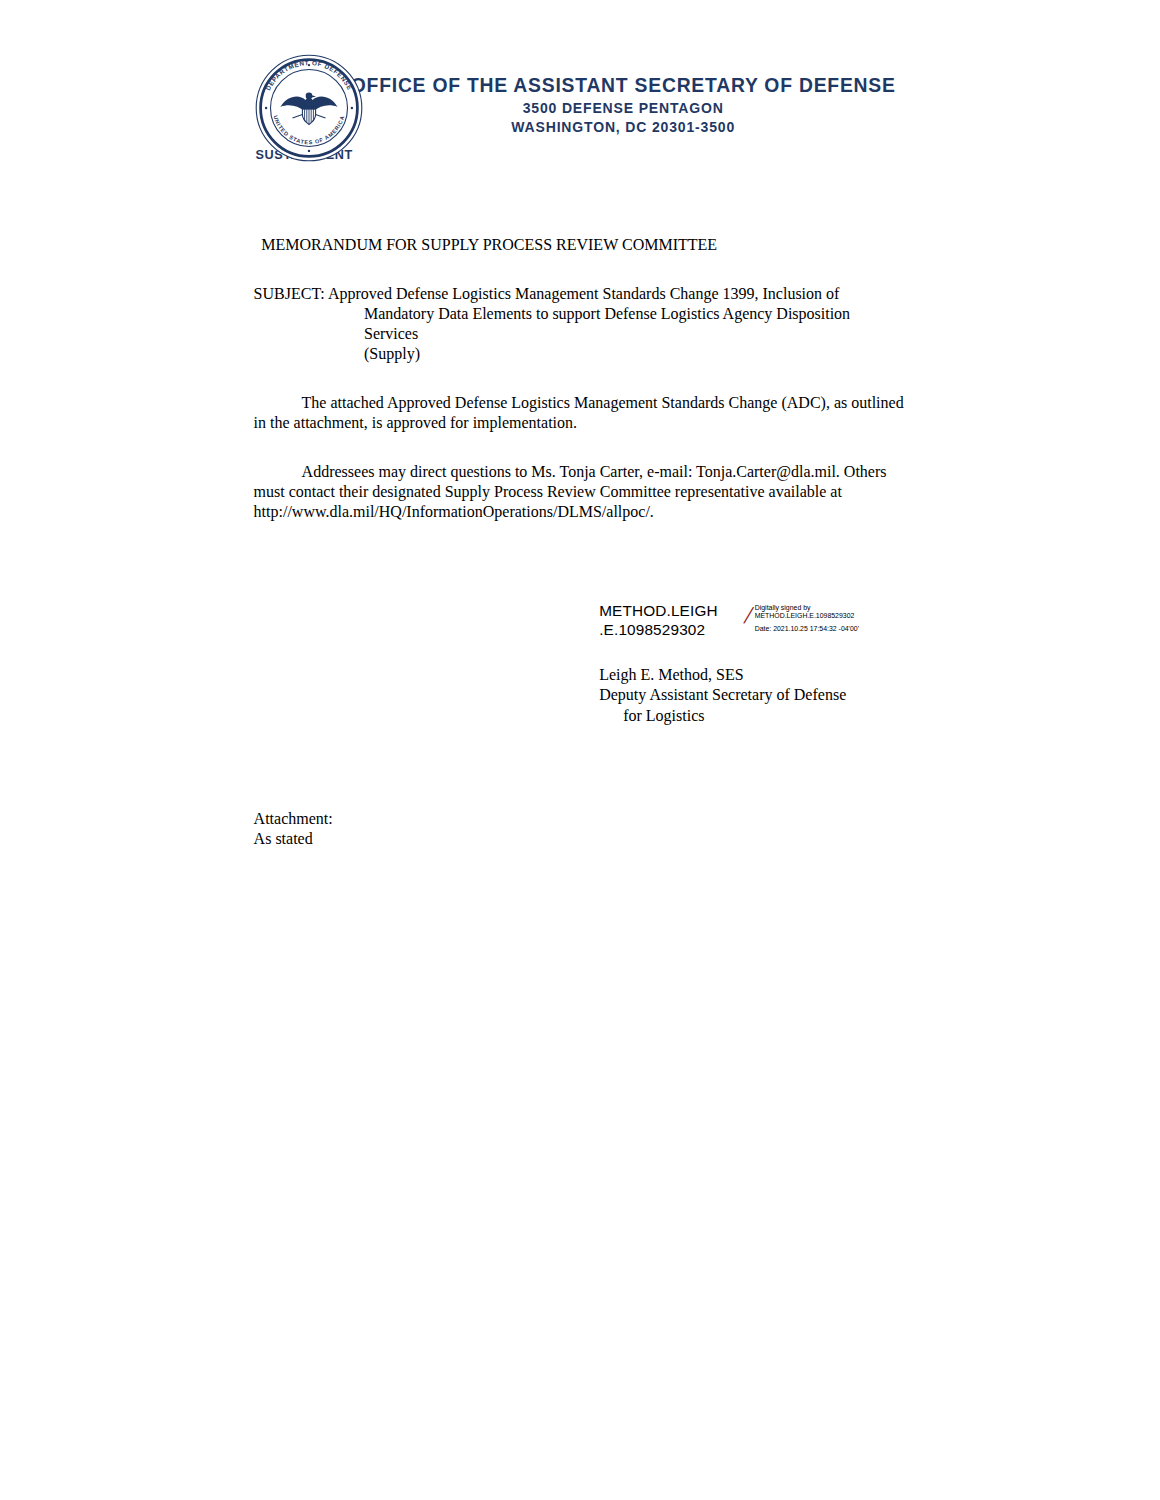DEPARTMENT OF DEFENSE UNITED STATES OF AMERICA
OFFICE OF THE ASSISTANT SECRETARY OF DEFENSE
3500 DEFENSE PENTAGON
WASHINGTON, DC 20301-3500
SUSTAINMENT
MEMORANDUM FOR SUPPLY PROCESS REVIEW COMMITTEE
SUBJECT: Approved Defense Logistics Management Standards Change 1399, Inclusion of
Mandatory Data Elements to support Defense Logistics Agency Disposition Services
(Supply)
The attached Approved Defense Logistics Management Standards Change (ADC), as outlined in the attachment, is approved for implementation.
Addressees may direct questions to Ms. Tonja Carter, e-mail: Tonja.Carter@dla.mil. Others must contact their designated Supply Process Review Committee representative available at http://www.dla.mil/HQ/InformationOperations/DLMS/allpoc/.
METHOD.LEIGH .E.1098529302 / Digitally signed by METHOD.LEIGH.E.1098529302 Date: 2021.10.25 17:54:32 -04'00'
Leigh E. Method, SES
Deputy Assistant Secretary of Defense
for Logistics
Attachment:
As stated